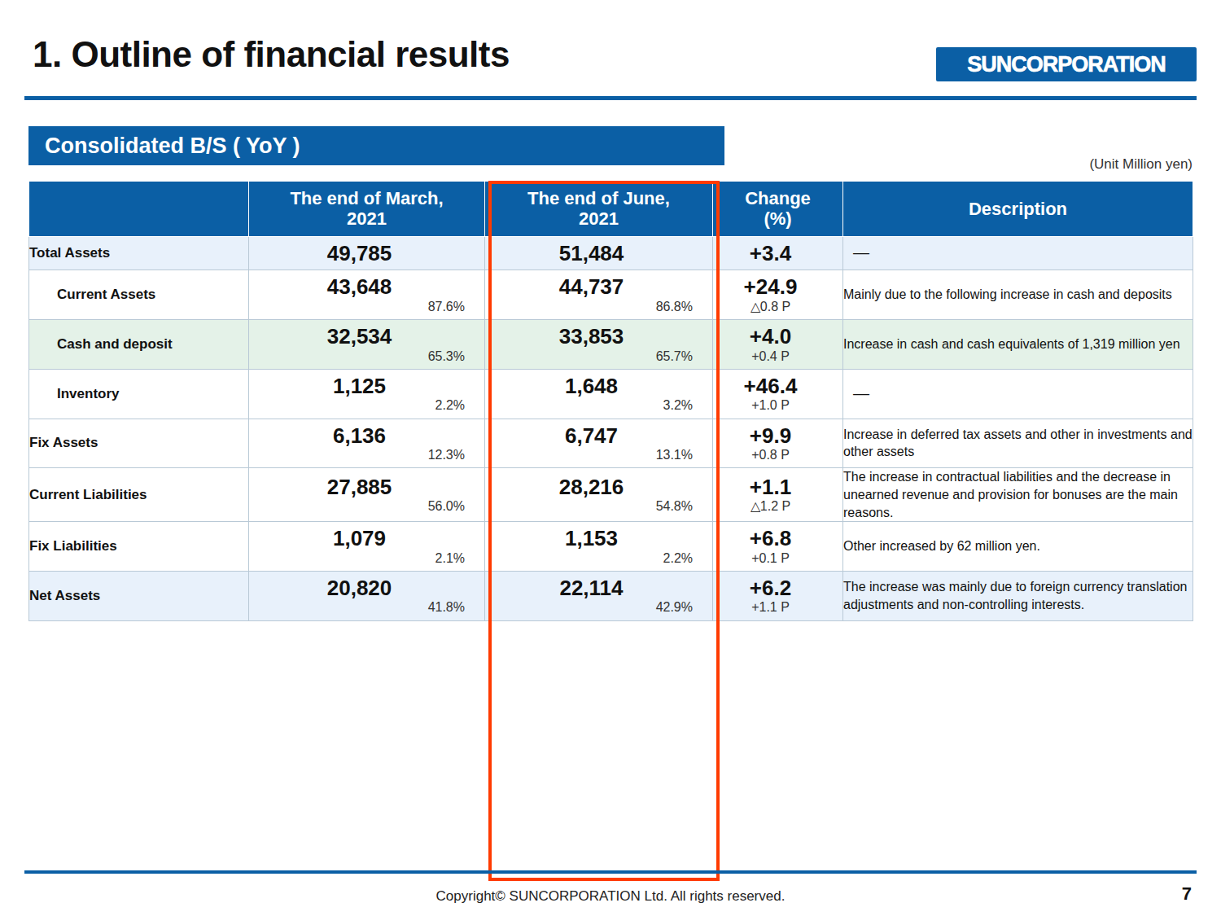1. Outline of financial results
SUNCORPORATION
Consolidated B/S ( YoY )
(Unit Million yen)
| | The end of March, 2021 | The end of June, 2021 | Change (%) | Description |
| --- | --- | --- | --- | --- |
| Total Assets | 49,785 | 51,484 | +3.4 | — |
| Current Assets | 43,648 87.6% | 44,737 86.8% | +24.9 △0.8 P | Mainly due to the following increase in cash and deposits |
| Cash and deposit | 32,534 65.3% | 33,853 65.7% | +4.0 +0.4 P | Increase in cash and cash equivalents of 1,319 million yen |
| Inventory | 1,125 2.2% | 1,648 3.2% | +46.4 +1.0 P | — |
| Fix Assets | 6,136 12.3% | 6,747 13.1% | +9.9 +0.8 P | Increase in deferred tax assets and other in investments and other assets |
| Current Liabilities | 27,885 56.0% | 28,216 54.8% | +1.1 △1.2 P | The increase in contractual liabilities and the decrease in unearned revenue and provision for bonuses are the main reasons. |
| Fix Liabilities | 1,079 2.1% | 1,153 2.2% | +6.8 +0.1 P | Other increased by 62 million yen. |
| Net Assets | 20,820 41.8% | 22,114 42.9% | +6.2 +1.1 P | The increase was mainly due to foreign currency translation adjustments and non-controlling interests. |
Copyright© SUNCORPORATION Ltd. All rights reserved.
7